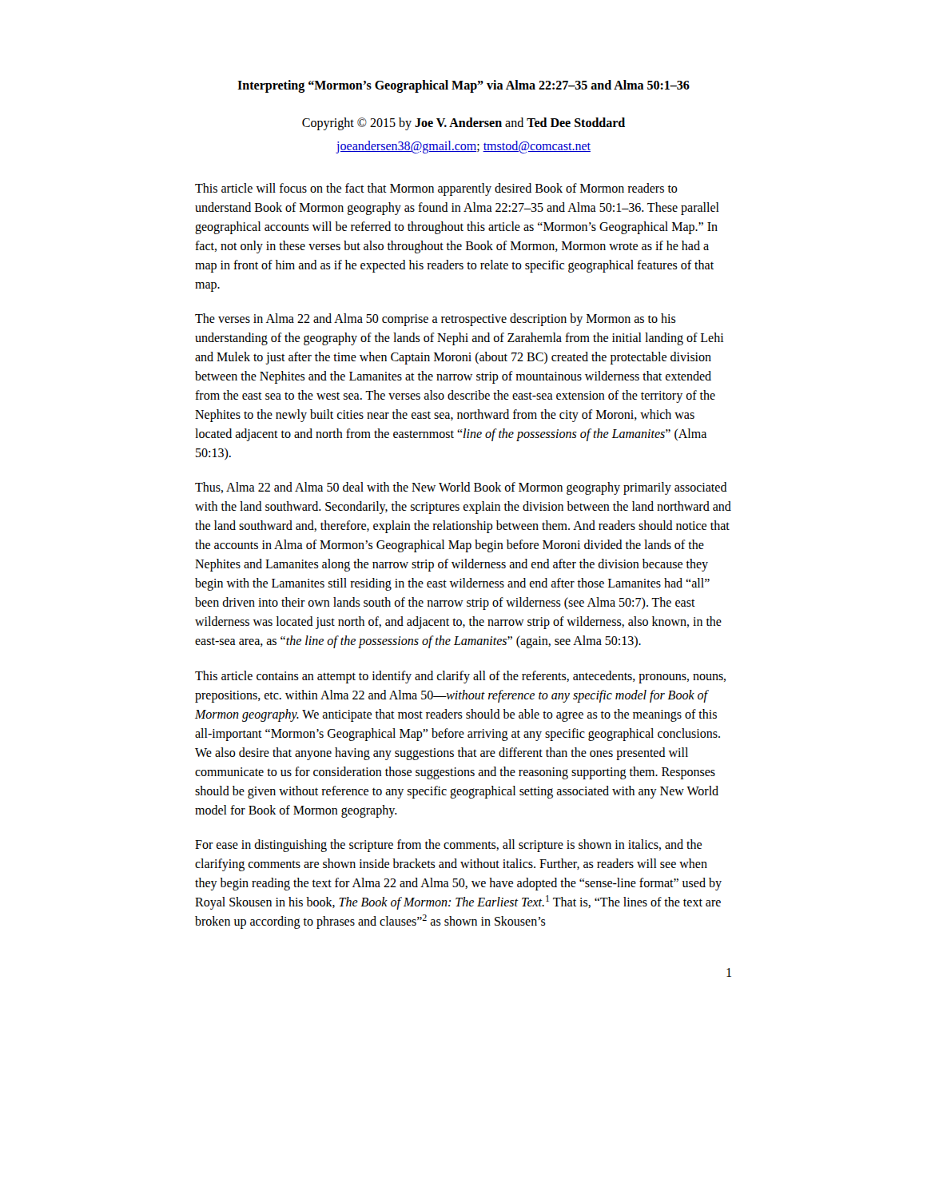Interpreting “Mormon’s Geographical Map” via Alma 22:27–35 and Alma 50:1–36
Copyright © 2015 by Joe V. Andersen and Ted Dee Stoddard
joeandersen38@gmail.com; tmstod@comcast.net
This article will focus on the fact that Mormon apparently desired Book of Mormon readers to understand Book of Mormon geography as found in Alma 22:27–35 and Alma 50:1–36. These parallel geographical accounts will be referred to throughout this article as “Mormon’s Geographical Map.” In fact, not only in these verses but also throughout the Book of Mormon, Mormon wrote as if he had a map in front of him and as if he expected his readers to relate to specific geographical features of that map.
The verses in Alma 22 and Alma 50 comprise a retrospective description by Mormon as to his understanding of the geography of the lands of Nephi and of Zarahemla from the initial landing of Lehi and Mulek to just after the time when Captain Moroni (about 72 BC) created the protectable division between the Nephites and the Lamanites at the narrow strip of mountainous wilderness that extended from the east sea to the west sea. The verses also describe the east-sea extension of the territory of the Nephites to the newly built cities near the east sea, northward from the city of Moroni, which was located adjacent to and north from the easternmost “line of the possessions of the Lamanites” (Alma 50:13).
Thus, Alma 22 and Alma 50 deal with the New World Book of Mormon geography primarily associated with the land southward. Secondarily, the scriptures explain the division between the land northward and the land southward and, therefore, explain the relationship between them. And readers should notice that the accounts in Alma of Mormon’s Geographical Map begin before Moroni divided the lands of the Nephites and Lamanites along the narrow strip of wilderness and end after the division because they begin with the Lamanites still residing in the east wilderness and end after those Lamanites had “all” been driven into their own lands south of the narrow strip of wilderness (see Alma 50:7). The east wilderness was located just north of, and adjacent to, the narrow strip of wilderness, also known, in the east-sea area, as “the line of the possessions of the Lamanites” (again, see Alma 50:13).
This article contains an attempt to identify and clarify all of the referents, antecedents, pronouns, nouns, prepositions, etc. within Alma 22 and Alma 50—without reference to any specific model for Book of Mormon geography. We anticipate that most readers should be able to agree as to the meanings of this all-important “Mormon’s Geographical Map” before arriving at any specific geographical conclusions. We also desire that anyone having any suggestions that are different than the ones presented will communicate to us for consideration those suggestions and the reasoning supporting them. Responses should be given without reference to any specific geographical setting associated with any New World model for Book of Mormon geography.
For ease in distinguishing the scripture from the comments, all scripture is shown in italics, and the clarifying comments are shown inside brackets and without italics. Further, as readers will see when they begin reading the text for Alma 22 and Alma 50, we have adopted the “sense-line format” used by Royal Skousen in his book, The Book of Mormon: The Earliest Text.1 That is, “The lines of the text are broken up according to phrases and clauses”2 as shown in Skousen’s
1